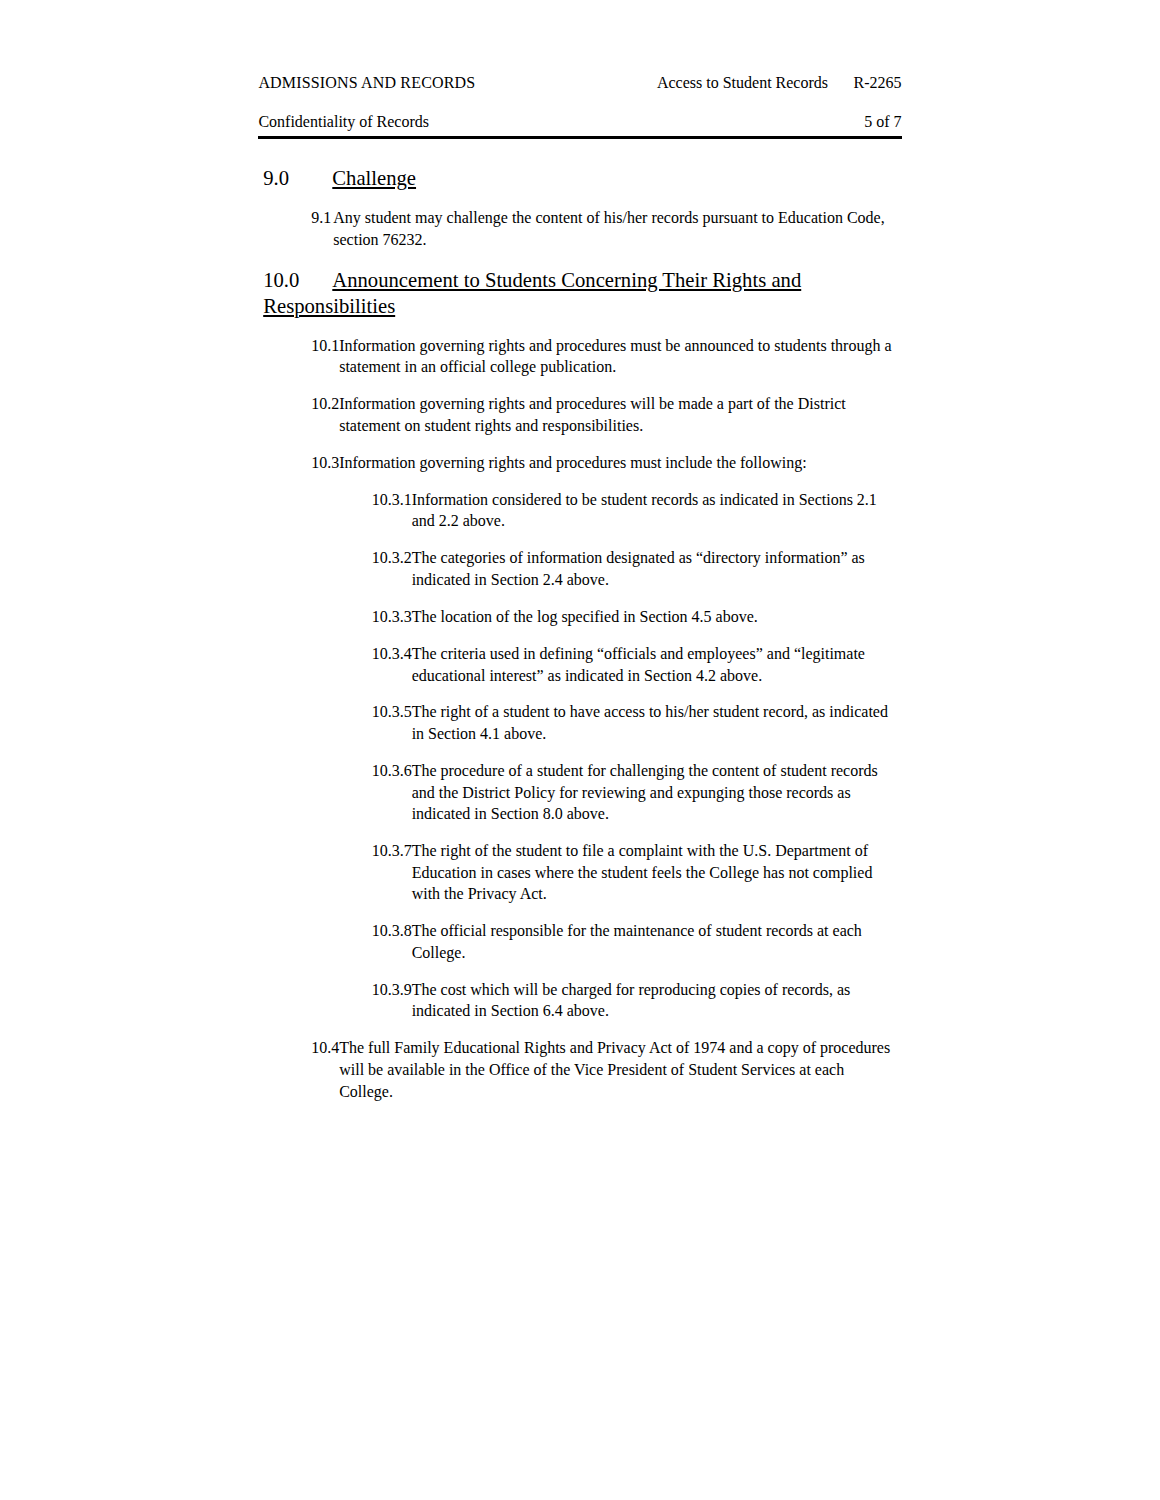ADMISSIONS AND RECORDS
Access to Student RecordsR-2265
Confidentiality of Records
5 of 7
9.0 Challenge
9.1
Any student may challenge the content of his/her records pursuant to Education Code, section 76232.
10.0 Announcement to Students Concerning Their Rights and Responsibilities
10.1
Information governing rights and procedures must be announced to students through a statement in an official college publication.
10.2
Information governing rights and procedures will be made a part of the District statement on student rights and responsibilities.
10.3
Information governing rights and procedures must include the following:
10.3.1
Information considered to be student records as indicated in Sections 2.1 and 2.2 above.
10.3.2
The categories of information designated as “directory information” as indicated in Section 2.4 above.
10.3.3
The location of the log specified in Section 4.5 above.
10.3.4
The criteria used in defining “officials and employees” and “legitimate educational interest” as indicated in Section 4.2 above.
10.3.5
The right of a student to have access to his/her student record, as indicated in Section 4.1 above.
10.3.6
The procedure of a student for challenging the content of student records and the District Policy for reviewing and expunging those records as indicated in Section 8.0 above.
10.3.7
The right of the student to file a complaint with the U.S. Department of Education in cases where the student feels the College has not complied with the Privacy Act.
10.3.8
The official responsible for the maintenance of student records at each College.
10.3.9
The cost which will be charged for reproducing copies of records, as indicated in Section 6.4 above.
10.4
The full Family Educational Rights and Privacy Act of 1974 and a copy of procedures will be available in the Office of the Vice President of Student Services at each College.